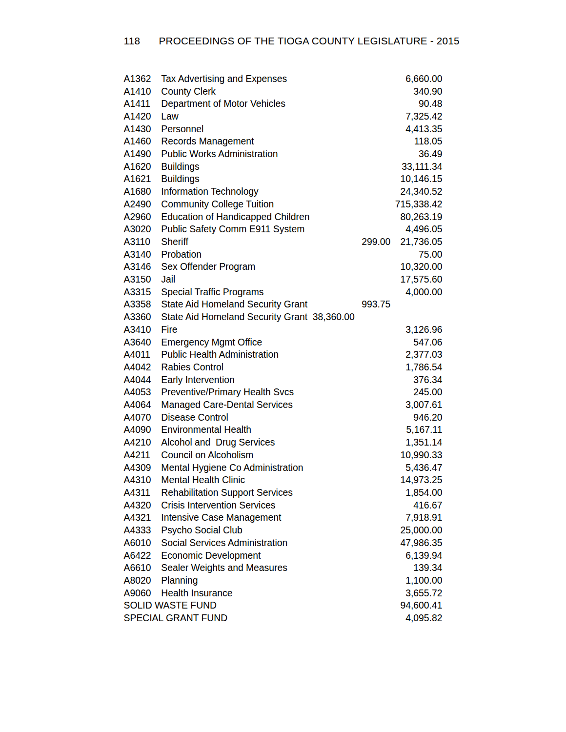118
PROCEEDINGS OF THE TIOGA COUNTY LEGISLATURE - 2015
| A1362 | Tax Advertising and Expenses | | 6,660.00 |
| A1410 | County Clerk | | 340.90 |
| A1411 | Department of Motor Vehicles | | 90.48 |
| A1420 | Law | | 7,325.42 |
| A1430 | Personnel | | 4,413.35 |
| A1460 | Records Management | | 118.05 |
| A1490 | Public Works Administration | | 36.49 |
| A1620 | Buildings | | 33,111.34 |
| A1621 | Buildings | | 10,146.15 |
| A1680 | Information Technology | | 24,340.52 |
| A2490 | Community College Tuition | | 715,338.42 |
| A2960 | Education of Handicapped Children | | 80,263.19 |
| A3020 | Public Safety Comm E911 System | | 4,496.05 |
| A3110 | Sheriff | 299.00 | 21,736.05 |
| A3140 | Probation | | 75.00 |
| A3146 | Sex Offender Program | | 10,320.00 |
| A3150 | Jail | | 17,575.60 |
| A3315 | Special Traffic Programs | | 4,000.00 |
| A3358 | State Aid Homeland Security Grant | 993.75 | |
| A3360 | State Aid Homeland Security Grant 38,360.00 | | |
| A3410 | Fire | | 3,126.96 |
| A3640 | Emergency Mgmt Office | | 547.06 |
| A4011 | Public Health Administration | | 2,377.03 |
| A4042 | Rabies Control | | 1,786.54 |
| A4044 | Early Intervention | | 376.34 |
| A4053 | Preventive/Primary Health Svcs | | 245.00 |
| A4064 | Managed Care-Dental Services | | 3,007.61 |
| A4070 | Disease Control | | 946.20 |
| A4090 | Environmental Health | | 5,167.11 |
| A4210 | Alcohol and Drug Services | | 1,351.14 |
| A4211 | Council on Alcoholism | | 10,990.33 |
| A4309 | Mental Hygiene Co Administration | | 5,436.47 |
| A4310 | Mental Health Clinic | | 14,973.25 |
| A4311 | Rehabilitation Support Services | | 1,854.00 |
| A4320 | Crisis Intervention Services | | 416.67 |
| A4321 | Intensive Case Management | | 7,918.91 |
| A4333 | Psycho Social Club | | 25,000.00 |
| A6010 | Social Services Administration | | 47,986.35 |
| A6422 | Economic Development | | 6,139.94 |
| A6610 | Sealer Weights and Measures | | 139.34 |
| A8020 | Planning | | 1,100.00 |
| A9060 | Health Insurance | | 3,655.72 |
| SOLID WASTE FUND | | 94,600.41 |
| SPECIAL GRANT FUND | | 4,095.82 |